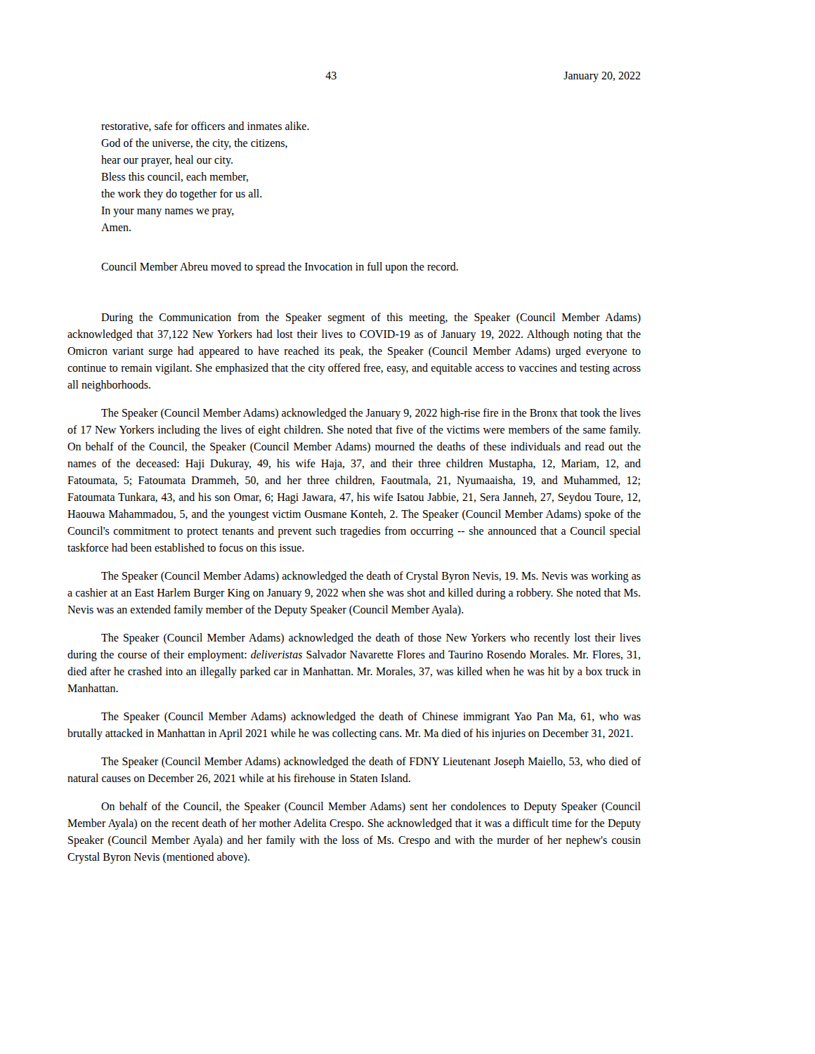43 January 20, 2022
restorative, safe for officers and inmates alike.
God of the universe, the city, the citizens,
hear our prayer, heal our city.
Bless this council, each member,
the work they do together for us all.
In your many names we pray,
Amen.
Council Member Abreu moved to spread the Invocation in full upon the record.
During the Communication from the Speaker segment of this meeting, the Speaker (Council Member Adams) acknowledged that 37,122 New Yorkers had lost their lives to COVID-19 as of January 19, 2022. Although noting that the Omicron variant surge had appeared to have reached its peak, the Speaker (Council Member Adams) urged everyone to continue to remain vigilant. She emphasized that the city offered free, easy, and equitable access to vaccines and testing across all neighborhoods.
The Speaker (Council Member Adams) acknowledged the January 9, 2022 high-rise fire in the Bronx that took the lives of 17 New Yorkers including the lives of eight children. She noted that five of the victims were members of the same family. On behalf of the Council, the Speaker (Council Member Adams) mourned the deaths of these individuals and read out the names of the deceased: Haji Dukuray, 49, his wife Haja, 37, and their three children Mustapha, 12, Mariam, 12, and Fatoumata, 5; Fatoumata Drammeh, 50, and her three children, Faoutmala, 21, Nyumaaisha, 19, and Muhammed, 12; Fatoumata Tunkara, 43, and his son Omar, 6; Hagi Jawara, 47, his wife Isatou Jabbie, 21, Sera Janneh, 27, Seydou Toure, 12, Haouwa Mahammadou, 5, and the youngest victim Ousmane Konteh, 2. The Speaker (Council Member Adams) spoke of the Council's commitment to protect tenants and prevent such tragedies from occurring -- she announced that a Council special taskforce had been established to focus on this issue.
The Speaker (Council Member Adams) acknowledged the death of Crystal Byron Nevis, 19. Ms. Nevis was working as a cashier at an East Harlem Burger King on January 9, 2022 when she was shot and killed during a robbery. She noted that Ms. Nevis was an extended family member of the Deputy Speaker (Council Member Ayala).
The Speaker (Council Member Adams) acknowledged the death of those New Yorkers who recently lost their lives during the course of their employment: deliveristas Salvador Navarette Flores and Taurino Rosendo Morales. Mr. Flores, 31, died after he crashed into an illegally parked car in Manhattan. Mr. Morales, 37, was killed when he was hit by a box truck in Manhattan.
The Speaker (Council Member Adams) acknowledged the death of Chinese immigrant Yao Pan Ma, 61, who was brutally attacked in Manhattan in April 2021 while he was collecting cans. Mr. Ma died of his injuries on December 31, 2021.
The Speaker (Council Member Adams) acknowledged the death of FDNY Lieutenant Joseph Maiello, 53, who died of natural causes on December 26, 2021 while at his firehouse in Staten Island.
On behalf of the Council, the Speaker (Council Member Adams) sent her condolences to Deputy Speaker (Council Member Ayala) on the recent death of her mother Adelita Crespo. She acknowledged that it was a difficult time for the Deputy Speaker (Council Member Ayala) and her family with the loss of Ms. Crespo and with the murder of her nephew's cousin Crystal Byron Nevis (mentioned above).